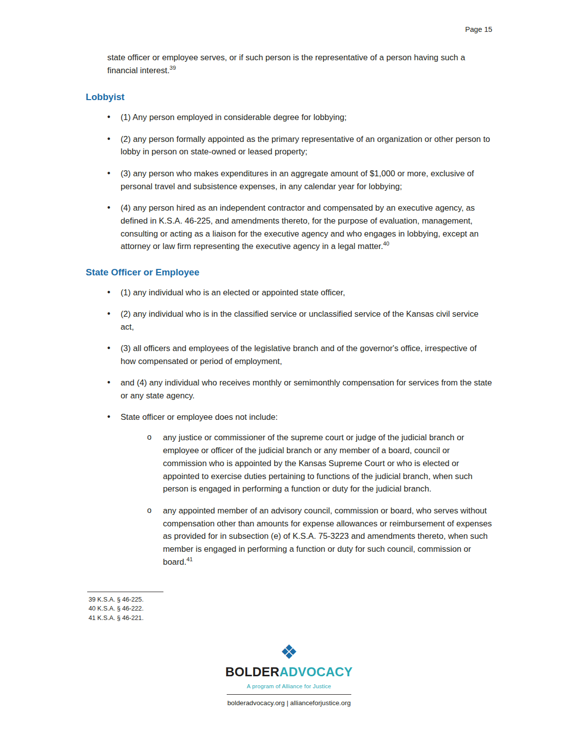Page 15
state officer or employee serves, or if such person is the representative of a person having such a financial interest.39
Lobbyist
(1) Any person employed in considerable degree for lobbying;
(2) any person formally appointed as the primary representative of an organization or other person to lobby in person on state-owned or leased property;
(3) any person who makes expenditures in an aggregate amount of $1,000 or more, exclusive of personal travel and subsistence expenses, in any calendar year for lobbying;
(4) any person hired as an independent contractor and compensated by an executive agency, as defined in K.S.A. 46-225, and amendments thereto, for the purpose of evaluation, management, consulting or acting as a liaison for the executive agency and who engages in lobbying, except an attorney or law firm representing the executive agency in a legal matter.40
State Officer or Employee
(1) any individual who is an elected or appointed state officer,
(2) any individual who is in the classified service or unclassified service of the Kansas civil service act,
(3) all officers and employees of the legislative branch and of the governor's office, irrespective of how compensated or period of employment,
and (4) any individual who receives monthly or semimonthly compensation for services from the state or any state agency.
State officer or employee does not include:
any justice or commissioner of the supreme court or judge of the judicial branch or employee or officer of the judicial branch or any member of a board, council or commission who is appointed by the Kansas Supreme Court or who is elected or appointed to exercise duties pertaining to functions of the judicial branch, when such person is engaged in performing a function or duty for the judicial branch.
any appointed member of an advisory council, commission or board, who serves without compensation other than amounts for expense allowances or reimbursement of expenses as provided for in subsection (e) of K.S.A. 75-3223 and amendments thereto, when such member is engaged in performing a function or duty for such council, commission or board.41
39 K.S.A. § 46-225.
40 K.S.A. § 46-222.
41 K.S.A. § 46-221.
❖
BOLDER ADVOCACY
A program of Alliance for Justice
bolderadvocacy.org | allianceforjustice.org